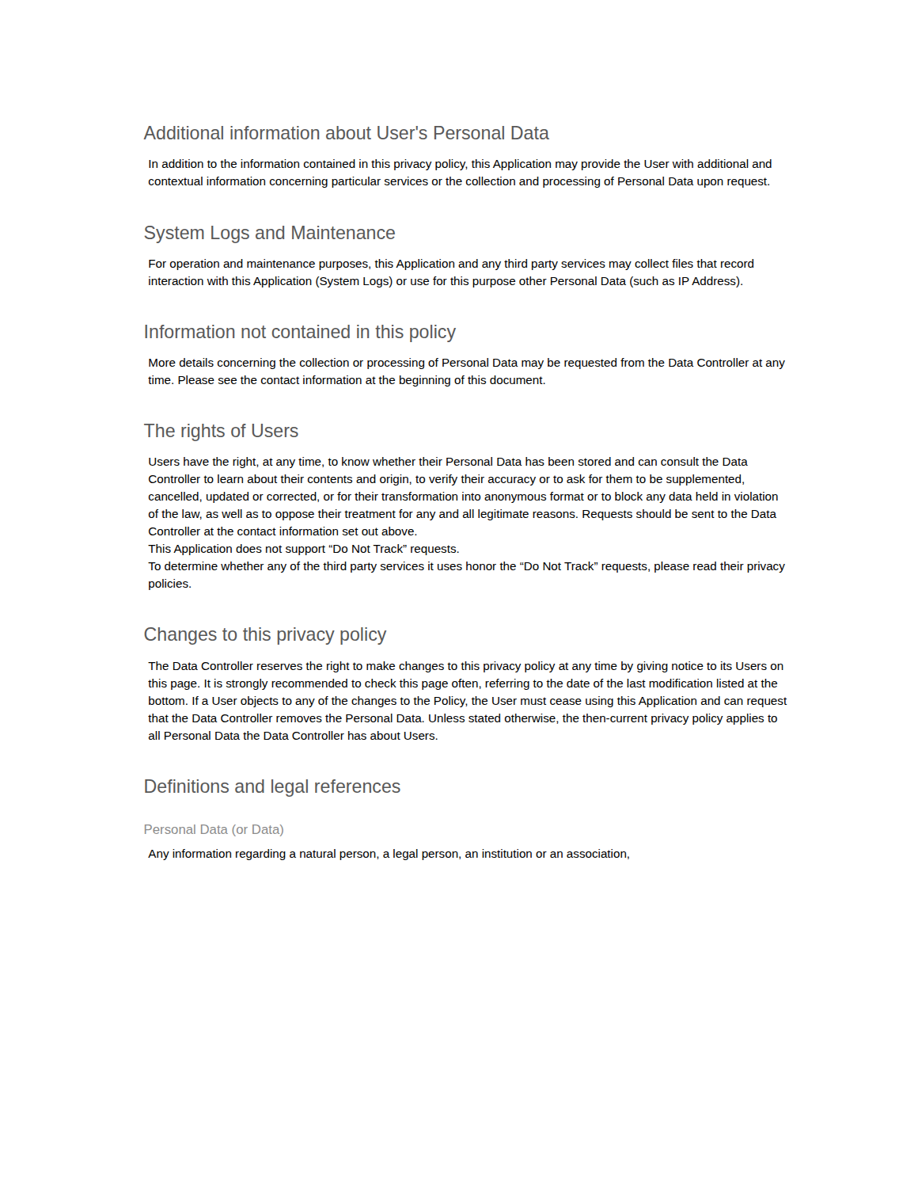Additional information about User's Personal Data
In addition to the information contained in this privacy policy, this Application may provide the User with additional and contextual information concerning particular services or the collection and processing of Personal Data upon request.
System Logs and Maintenance
For operation and maintenance purposes, this Application and any third party services may collect files that record interaction with this Application (System Logs) or use for this purpose other Personal Data (such as IP Address).
Information not contained in this policy
More details concerning the collection or processing of Personal Data may be requested from the Data Controller at any time. Please see the contact information at the beginning of this document.
The rights of Users
Users have the right, at any time, to know whether their Personal Data has been stored and can consult the Data Controller to learn about their contents and origin, to verify their accuracy or to ask for them to be supplemented, cancelled, updated or corrected, or for their transformation into anonymous format or to block any data held in violation of the law, as well as to oppose their treatment for any and all legitimate reasons. Requests should be sent to the Data Controller at the contact information set out above.
This Application does not support “Do Not Track” requests.
To determine whether any of the third party services it uses honor the “Do Not Track” requests, please read their privacy policies.
Changes to this privacy policy
The Data Controller reserves the right to make changes to this privacy policy at any time by giving notice to its Users on this page. It is strongly recommended to check this page often, referring to the date of the last modification listed at the bottom. If a User objects to any of the changes to the Policy, the User must cease using this Application and can request that the Data Controller removes the Personal Data. Unless stated otherwise, the then-current privacy policy applies to all Personal Data the Data Controller has about Users.
Definitions and legal references
Personal Data (or Data)
Any information regarding a natural person, a legal person, an institution or an association,